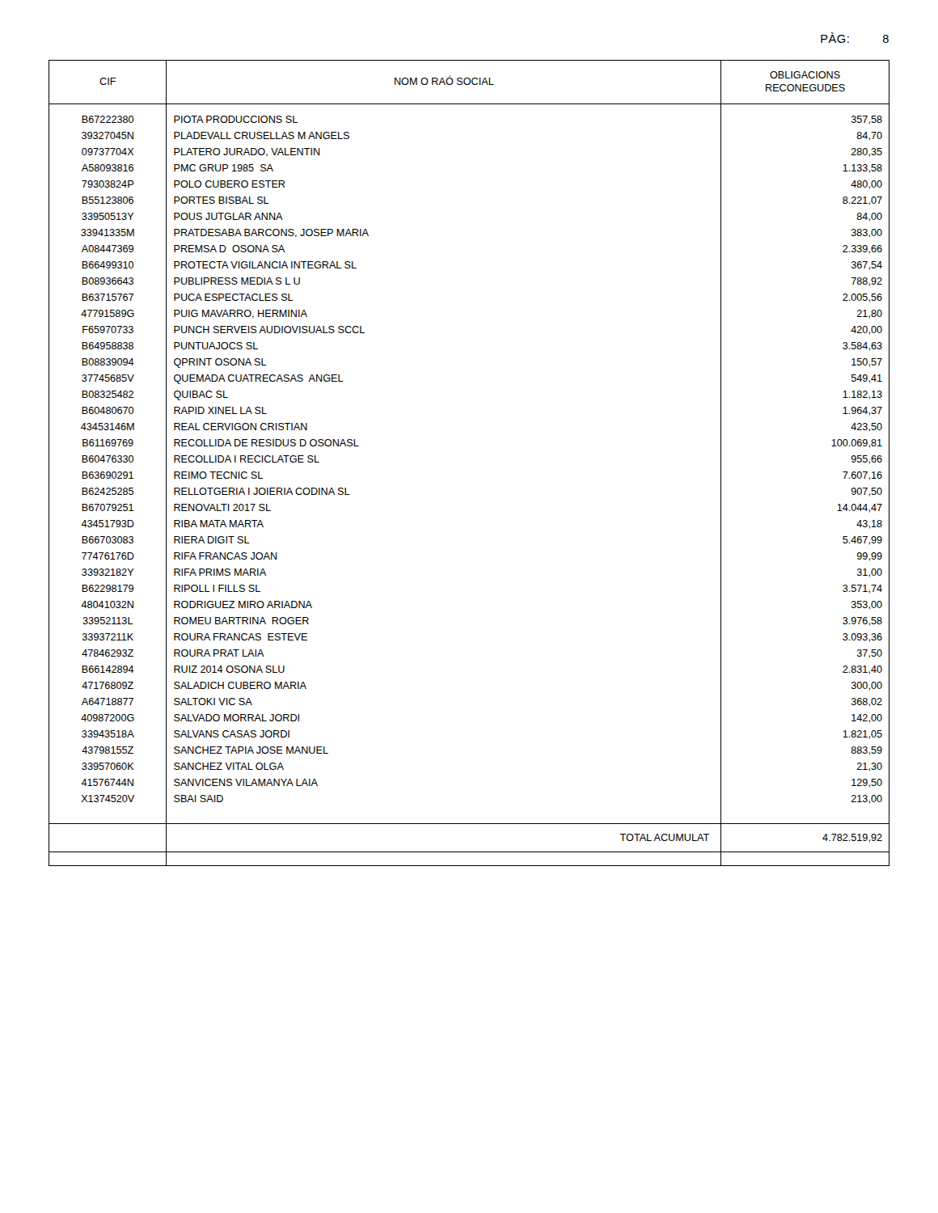PÀG: 8
| CIF | NOM O RAÓ SOCIAL | OBLIGACIONS RECONEGUDES |
| --- | --- | --- |
| B67222380 | PIOTA PRODUCCIONS SL | 357,58 |
| 39327045N | PLADEVALL CRUSELLAS M ANGELS | 84,70 |
| 09737704X | PLATERO JURADO, VALENTIN | 280,35 |
| A58093816 | PMC GRUP 1985 SA | 1.133,58 |
| 79303824P | POLO CUBERO ESTER | 480,00 |
| B55123806 | PORTES BISBAL SL | 8.221,07 |
| 33950513Y | POUS JUTGLAR ANNA | 84,00 |
| 33941335M | PRATDESABA BARCONS, JOSEP MARIA | 383,00 |
| A08447369 | PREMSA D OSONA SA | 2.339,66 |
| B66499310 | PROTECTA VIGILANCIA INTEGRAL SL | 367,54 |
| B08936643 | PUBLIPRESS MEDIA S L U | 788,92 |
| B63715767 | PUCA ESPECTACLES SL | 2.005,56 |
| 47791589G | PUIG MAVARRO, HERMINIA | 21,80 |
| F65970733 | PUNCH SERVEIS AUDIOVISUALS SCCL | 420,00 |
| B64958838 | PUNTUAJOCS SL | 3.584,63 |
| B08839094 | QPRINT OSONA SL | 150,57 |
| 37745685V | QUEMADA CUATRECASAS ANGEL | 549,41 |
| B08325482 | QUIBAC SL | 1.182,13 |
| B60480670 | RAPID XINEL LA SL | 1.964,37 |
| 43453146M | REAL CERVIGON CRISTIAN | 423,50 |
| B61169769 | RECOLLIDA DE RESIDUS D OSONASL | 100.069,81 |
| B60476330 | RECOLLIDA I RECICLATGE SL | 955,66 |
| B63690291 | REIMO TECNIC SL | 7.607,16 |
| B62425285 | RELLOTGERIA I JOIERIA CODINA SL | 907,50 |
| B67079251 | RENOVALTI 2017 SL | 14.044,47 |
| 43451793D | RIBA MATA MARTA | 43,18 |
| B66703083 | RIERA DIGIT SL | 5.467,99 |
| 77476176D | RIFA FRANCAS JOAN | 99,99 |
| 33932182Y | RIFA PRIMS MARIA | 31,00 |
| B62298179 | RIPOLL I FILLS SL | 3.571,74 |
| 48041032N | RODRIGUEZ MIRO ARIADNA | 353,00 |
| 33952113L | ROMEU BARTRINA ROGER | 3.976,58 |
| 33937211K | ROURA FRANCAS ESTEVE | 3.093,36 |
| 47846293Z | ROURA PRAT LAIA | 37,50 |
| B66142894 | RUIZ 2014 OSONA SLU | 2.831,40 |
| 47176809Z | SALADICH CUBERO MARIA | 300,00 |
| A64718877 | SALTOKI VIC SA | 368,02 |
| 40987200G | SALVADO MORRAL JORDI | 142,00 |
| 33943518A | SALVANS CASAS JORDI | 1.821,05 |
| 43798155Z | SANCHEZ TAPIA JOSE MANUEL | 883,59 |
| 33957060K | SANCHEZ VITAL OLGA | 21,30 |
| 41576744N | SANVICENS VILAMANYA LAIA | 129,50 |
| X1374520V | SBAI SAID | 213,00 |
| | TOTAL ACUMULAT | 4.782.519,92 |